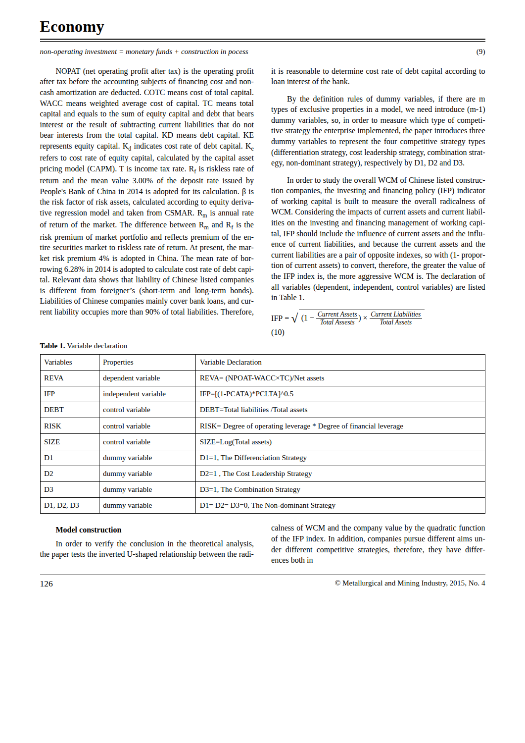Economy
non-operating investment = monetary funds + construction in pocess (9)
NOPAT (net operating profit after tax) is the operating profit after tax before the accounting subjects of financing cost and noncash amortization are deducted. COTC means cost of total capital. WACC means weighted average cost of capital. TC means total capital and equals to the sum of equity capital and debt that bears interest or the result of subtracting current liabilities that do not bear interests from the total capital. KD means debt capital. KE represents equity capital. Kd indicates cost rate of debt capital. Ke refers to cost rate of equity capital, calculated by the capital asset pricing model (CAPM). T is income tax rate. Rf is riskless rate of return and the mean value 3.00% of the deposit rate issued by People's Bank of China in 2014 is adopted for its calculation. β is the risk factor of risk assets, calculated according to equity derivative regression model and taken from CSMAR. Rm is annual rate of return of the market. The difference between Rm and Rf is the risk premium of market portfolio and reflects premium of the entire securities market to riskless rate of return. At present, the market risk premium 4% is adopted in China. The mean rate of borrowing 6.28% in 2014 is adopted to calculate cost rate of debt capital. Relevant data shows that liability of Chinese listed companies is different from foreigner’s (short-term and long-term bonds). Liabilities of Chinese companies mainly cover bank loans, and current liability occupies more than 90% of total liabilities. Therefore, it is reasonable to determine cost rate of debt capital according to loan interest of the bank.
By the definition rules of dummy variables, if there are m types of exclusive properties in a model, we need introduce (m-1) dummy variables, so, in order to measure which type of competitive strategy the enterprise implemented, the paper introduces three dummy variables to represent the four competitive strategy types (differentiation strategy, cost leadership strategy, combination strategy, non-dominant strategy), respectively by D1, D2 and D3.
In order to study the overall WCM of Chinese listed construction companies, the investing and financing policy (IFP) indicator of working capital is built to measure the overall radicalness of WCM. Considering the impacts of current assets and current liabilities on the investing and financing management of working capital, IFP should include the influence of current assets and the influence of current liabilities, and because the current assets and the current liabilities are a pair of opposite indexes, so with (1- proportion of current assets) to convert, therefore, the greater the value of the IFP index is, the more aggressive WCM is. The declaration of all variables (dependent, independent, control variables) are listed in Table 1.
IFP = √(1 − Current Assets Total Assests) × Current Liabilities Total Assets
(10)
Table 1. Variable declaration
| Variables | Properties | Variable Declaration |
| --- | --- | --- |
| REVA | dependent variable | REVA= (NPOAT-WACC×TC)/Net assets |
| IFP | independent variable | IFP=[(1-PCATA)*PCLTA]^0.5 |
| DEBT | control variable | DEBT=Total liabilities /Total assets |
| RISK | control variable | RISK= Degree of operating leverage * Degree of financial leverage |
| SIZE | control variable | SIZE=Log(Total assets) |
| D1 | dummy variable | D1=1, The Differenciation Strategy |
| D2 | dummy variable | D2=1 , The Cost Leadership Strategy |
| D3 | dummy variable | D3=1, The Combination Strategy |
| D1, D2, D3 | dummy variable | D1= D2= D3=0, The Non-dominant Strategy |
Model construction
In order to verify the conclusion in the theoretical analysis, the paper tests the inverted U-shaped relationship between the radicalness of WCM and the company value by the quadratic function of the IFP index. In addition, companies pursue different aims under different competitive strategies, therefore, they have differences both in
126 © Metallurgical and Mining Industry, 2015, No. 4